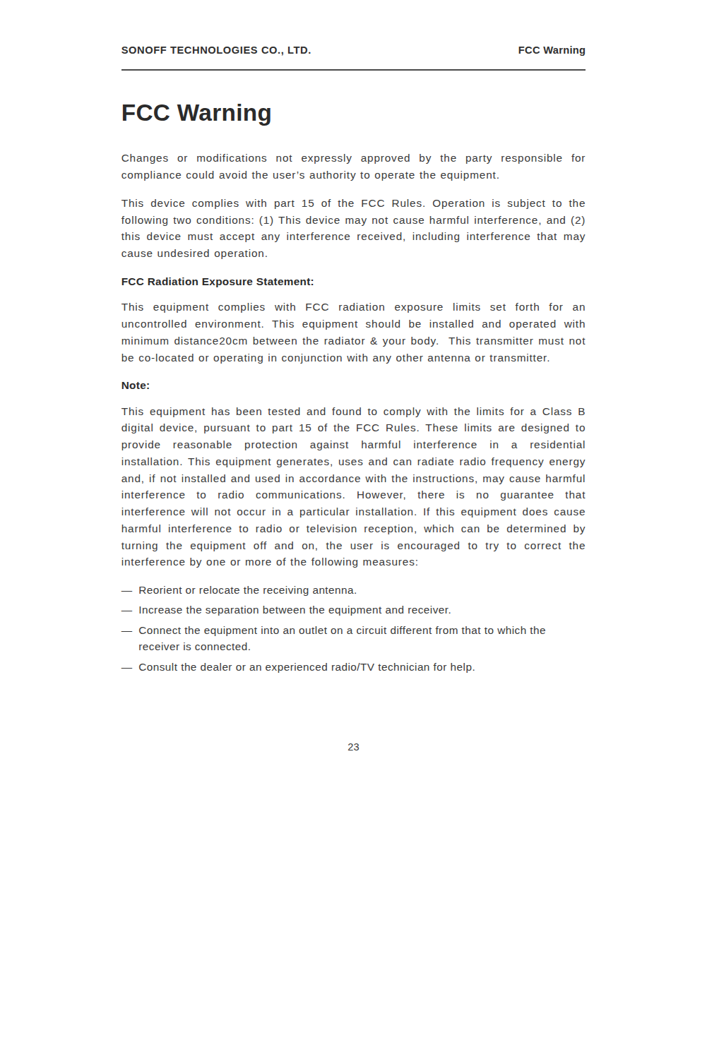SONOFF TECHNOLOGIES CO., LTD. FCC Warning
FCC Warning
Changes or modifications not expressly approved by the party responsible for compliance could avoid the user’s authority to operate the equipment.
This device complies with part 15 of the FCC Rules. Operation is subject to the following two conditions: (1) This device may not cause harmful interference, and (2) this device must accept any interference received, including interference that may cause undesired operation.
FCC Radiation Exposure Statement:
This equipment complies with FCC radiation exposure limits set forth for an uncontrolled environment. This equipment should be installed and operated with minimum distance20cm between the radiator & your body. This transmitter must not be co-located or operating in conjunction with any other antenna or transmitter.
Note:
This equipment has been tested and found to comply with the limits for a Class B digital device, pursuant to part 15 of the FCC Rules. These limits are designed to provide reasonable protection against harmful interference in a residential installation. This equipment generates, uses and can radiate radio frequency energy and, if not installed and used in accordance with the instructions, may cause harmful interference to radio communications. However, there is no guarantee that interference will not occur in a particular installation. If this equipment does cause harmful interference to radio or television reception, which can be determined by turning the equipment off and on, the user is encouraged to try to correct the interference by one or more of the following measures:
Reorient or relocate the receiving antenna.
Increase the separation between the equipment and receiver.
Connect the equipment into an outlet on a circuit different from that to which the receiver is connected.
Consult the dealer or an experienced radio/TV technician for help.
23